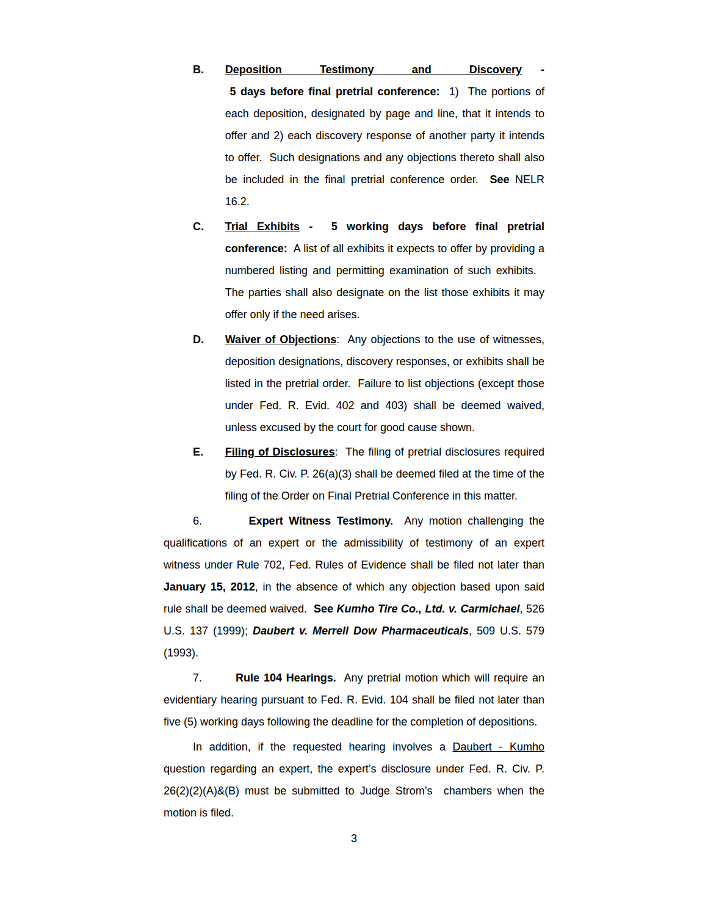B.
Deposition Testimony and Discovery - 5 days before final pretrial conference: 1) The portions of each deposition, designated by page and line, that it intends to offer and 2) each discovery response of another party it intends to offer. Such designations and any objections thereto shall also be included in the final pretrial conference order. See NELR 16.2.
C.
Trial Exhibits - 5 working days before final pretrial conference: A list of all exhibits it expects to offer by providing a numbered listing and permitting examination of such exhibits. The parties shall also designate on the list those exhibits it may offer only if the need arises.
D.
Waiver of Objections: Any objections to the use of witnesses, deposition designations, discovery responses, or exhibits shall be listed in the pretrial order. Failure to list objections (except those under Fed. R. Evid. 402 and 403) shall be deemed waived, unless excused by the court for good cause shown.
E.
Filing of Disclosures: The filing of pretrial disclosures required by Fed. R. Civ. P. 26(a)(3) shall be deemed filed at the time of the filing of the Order on Final Pretrial Conference in this matter.
6. Expert Witness Testimony. Any motion challenging the qualifications of an expert or the admissibility of testimony of an expert witness under Rule 702, Fed. Rules of Evidence shall be filed not later than January 15, 2012, in the absence of which any objection based upon said rule shall be deemed waived. See Kumho Tire Co., Ltd. v. Carmichael, 526 U.S. 137 (1999); Daubert v. Merrell Dow Pharmaceuticals, 509 U.S. 579 (1993).
7. Rule 104 Hearings. Any pretrial motion which will require an evidentiary hearing pursuant to Fed. R. Evid. 104 shall be filed not later than five (5) working days following the deadline for the completion of depositions.
In addition, if the requested hearing involves a Daubert - Kumho question regarding an expert, the expert’s disclosure under Fed. R. Civ. P. 26(2)(2)(A)&(B) must be submitted to Judge Strom’s chambers when the motion is filed.
3